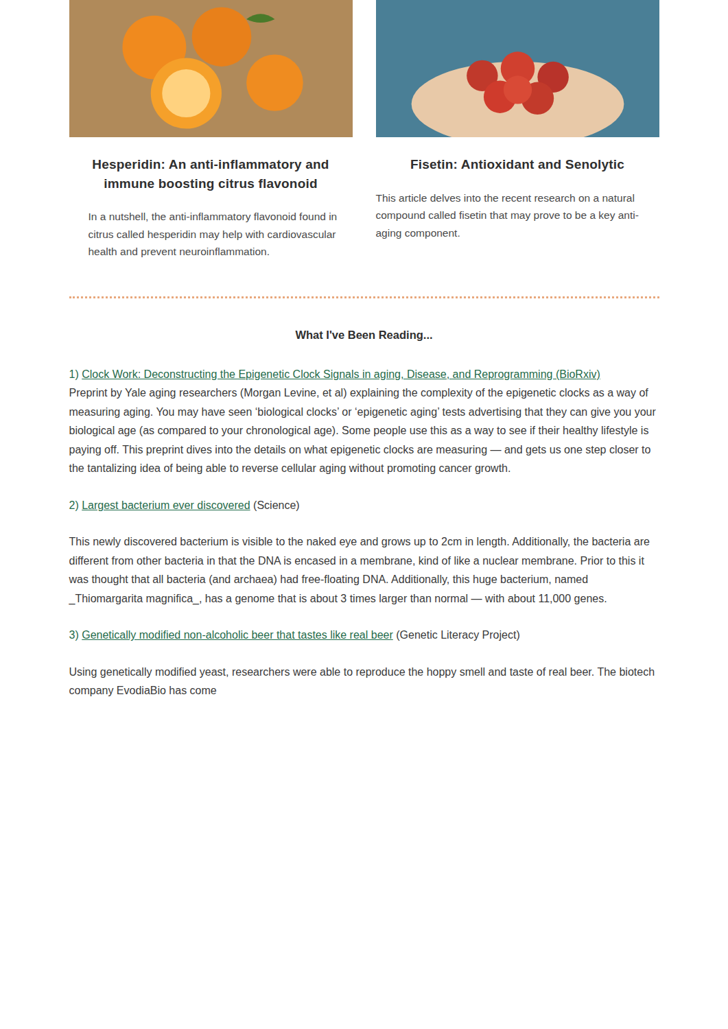Hesperidin: An anti-inflammatory and immune boosting citrus flavonoid
In a nutshell, the anti-inflammatory flavonoid found in citrus called hesperidin may help with cardiovascular health and prevent neuroinflammation.
Fisetin: Antioxidant and Senolytic
This article delves into the recent research on a natural compound called fisetin that may prove to be a key anti-aging component.
What I've Been Reading...
1) Clock Work: Deconstructing the Epigenetic Clock Signals in aging, Disease, and Reprogramming (BioRxiv)
Preprint by Yale aging researchers (Morgan Levine, et al) explaining the complexity of the epigenetic clocks as a way of measuring aging. You may have seen ‘biological clocks’ or ‘epigenetic aging’ tests advertising that they can give you your biological age (as compared to your chronological age). Some people use this as a way to see if their healthy lifestyle is paying off. This preprint dives into the details on what epigenetic clocks are measuring — and gets us one step closer to the tantalizing idea of being able to reverse cellular aging without promoting cancer growth.
2) Largest bacterium ever discovered (Science)
This newly discovered bacterium is visible to the naked eye and grows up to 2cm in length. Additionally, the bacteria are different from other bacteria in that the DNA is encased in a membrane, kind of like a nuclear membrane. Prior to this it was thought that all bacteria (and archaea) had free-floating DNA. Additionally, this huge bacterium, named _Thiomargarita magnifica_, has a genome that is about 3 times larger than normal — with about 11,000 genes.
3) Genetically modified non-alcoholic beer that tastes like real beer (Genetic Literacy Project)
Using genetically modified yeast, researchers were able to reproduce the hoppy smell and taste of real beer. The biotech company EvodiaBio has come